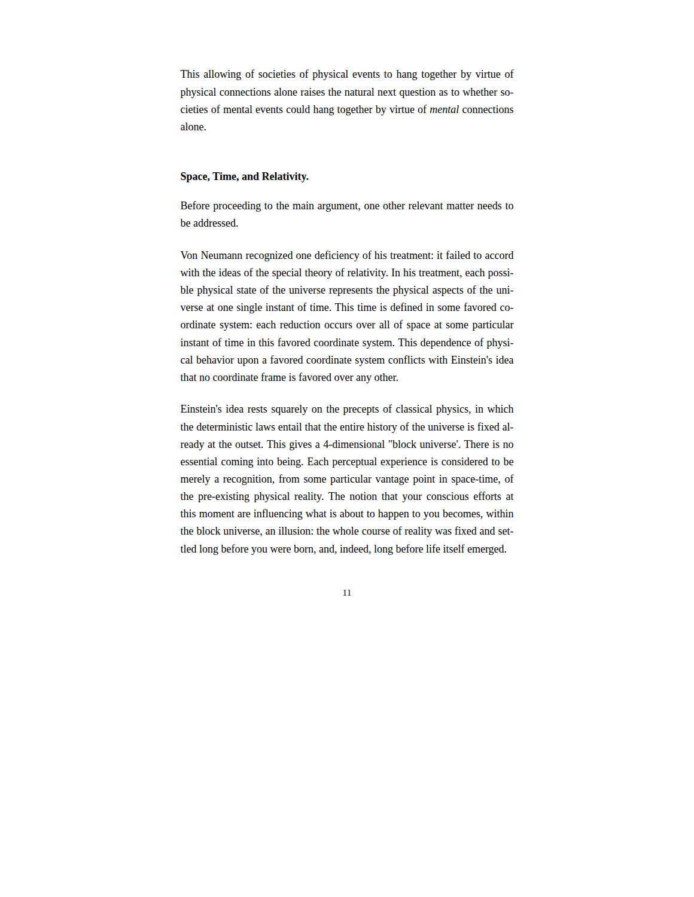This allowing of societies of physical events to hang together by virtue of physical connections alone raises the natural next question as to whether societies of mental events could hang together by virtue of mental connections alone.
Space, Time, and Relativity.
Before proceeding to the main argument, one other relevant matter needs to be addressed.
Von Neumann recognized one deficiency of his treatment: it failed to accord with the ideas of the special theory of relativity. In his treatment, each possible physical state of the universe represents the physical aspects of the universe at one single instant of time. This time is defined in some favored coordinate system: each reduction occurs over all of space at some particular instant of time in this favored coordinate system. This dependence of physical behavior upon a favored coordinate system conflicts with Einstein's idea that no coordinate frame is favored over any other.
Einstein's idea rests squarely on the precepts of classical physics, in which the deterministic laws entail that the entire history of the universe is fixed already at the outset. This gives a 4-dimensional "block universe'. There is no essential coming into being. Each perceptual experience is considered to be merely a recognition, from some particular vantage point in space-time, of the pre-existing physical reality. The notion that your conscious efforts at this moment are influencing what is about to happen to you becomes, within the block universe, an illusion: the whole course of reality was fixed and settled long before you were born, and, indeed, long before life itself emerged.
11